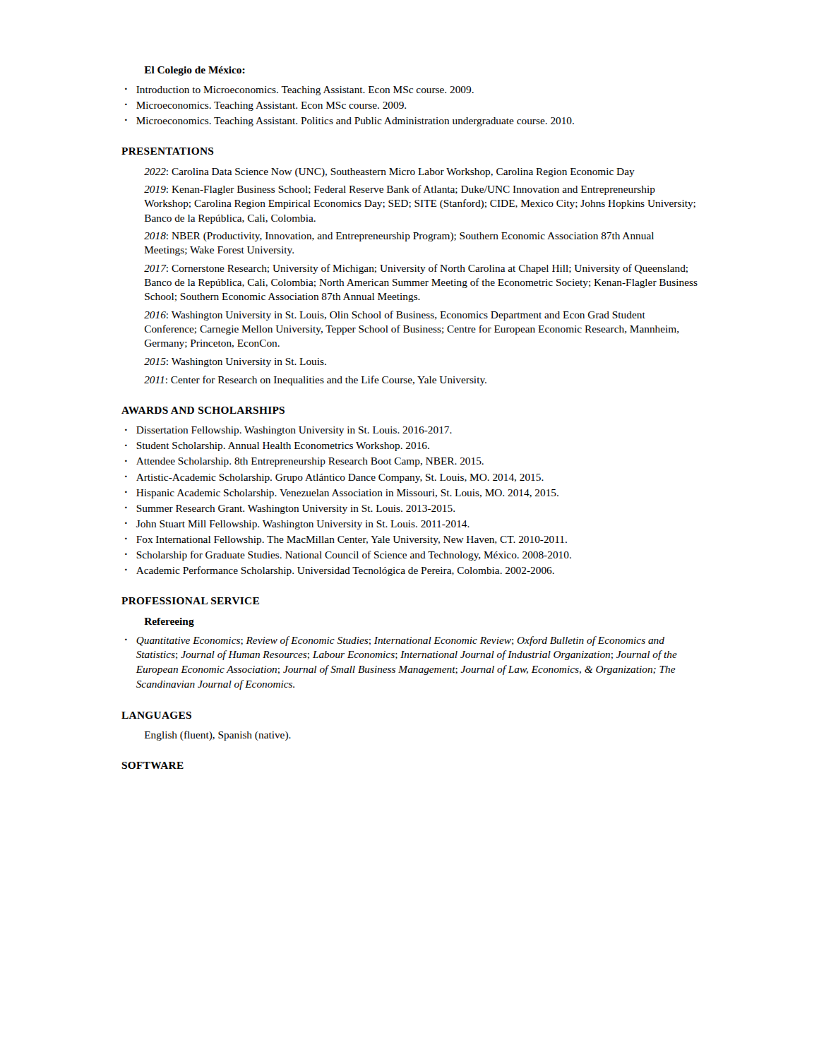El Colegio de México:
Introduction to Microeconomics. Teaching Assistant. Econ MSc course. 2009.
Microeconomics. Teaching Assistant. Econ MSc course. 2009.
Microeconomics. Teaching Assistant. Politics and Public Administration undergraduate course. 2010.
PRESENTATIONS
2022: Carolina Data Science Now (UNC), Southeastern Micro Labor Workshop, Carolina Region Economic Day
2019: Kenan-Flagler Business School; Federal Reserve Bank of Atlanta; Duke/UNC Innovation and Entrepreneurship Workshop; Carolina Region Empirical Economics Day; SED; SITE (Stanford); CIDE, Mexico City; Johns Hopkins University; Banco de la República, Cali, Colombia.
2018: NBER (Productivity, Innovation, and Entrepreneurship Program); Southern Economic Association 87th Annual Meetings; Wake Forest University.
2017: Cornerstone Research; University of Michigan; University of North Carolina at Chapel Hill; University of Queensland; Banco de la República, Cali, Colombia; North American Summer Meeting of the Econometric Society; Kenan-Flagler Business School; Southern Economic Association 87th Annual Meetings.
2016: Washington University in St. Louis, Olin School of Business, Economics Department and Econ Grad Student Conference; Carnegie Mellon University, Tepper School of Business; Centre for European Economic Research, Mannheim, Germany; Princeton, EconCon.
2015: Washington University in St. Louis.
2011: Center for Research on Inequalities and the Life Course, Yale University.
AWARDS AND SCHOLARSHIPS
Dissertation Fellowship. Washington University in St. Louis. 2016-2017.
Student Scholarship. Annual Health Econometrics Workshop. 2016.
Attendee Scholarship. 8th Entrepreneurship Research Boot Camp, NBER. 2015.
Artistic-Academic Scholarship. Grupo Atlántico Dance Company, St. Louis, MO. 2014, 2015.
Hispanic Academic Scholarship. Venezuelan Association in Missouri, St. Louis, MO. 2014, 2015.
Summer Research Grant. Washington University in St. Louis. 2013-2015.
John Stuart Mill Fellowship. Washington University in St. Louis. 2011-2014.
Fox International Fellowship. The MacMillan Center, Yale University, New Haven, CT. 2010-2011.
Scholarship for Graduate Studies. National Council of Science and Technology, México. 2008-2010.
Academic Performance Scholarship. Universidad Tecnológica de Pereira, Colombia. 2002-2006.
PROFESSIONAL SERVICE
Refereeing
Quantitative Economics; Review of Economic Studies; International Economic Review; Oxford Bulletin of Economics and Statistics; Journal of Human Resources; Labour Economics; International Journal of Industrial Organization; Journal of the European Economic Association; Journal of Small Business Management; Journal of Law, Economics, & Organization; The Scandinavian Journal of Economics.
LANGUAGES
English (fluent), Spanish (native).
SOFTWARE